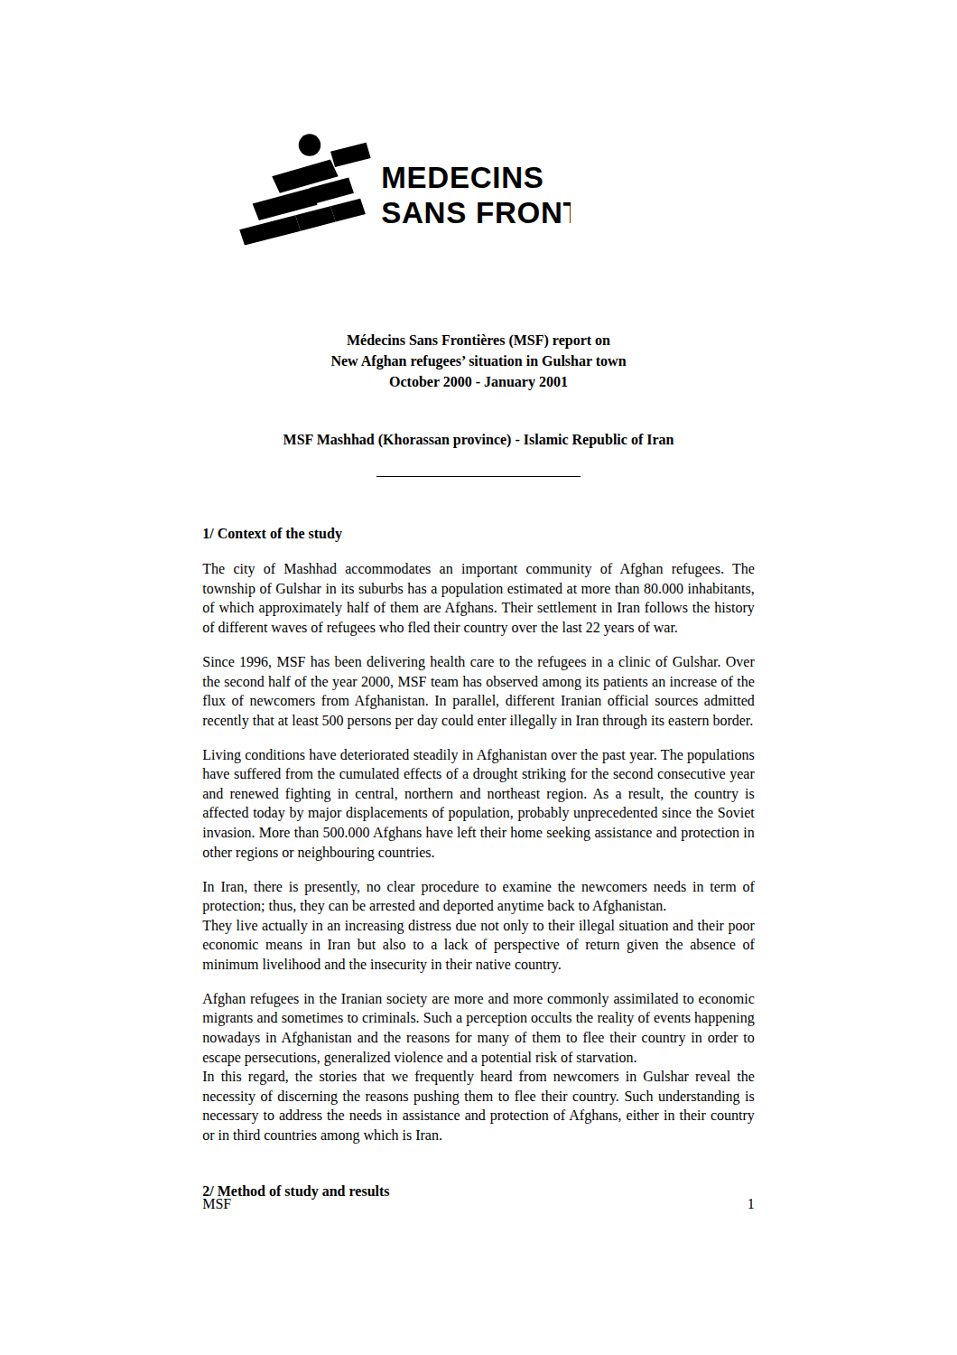MEDECINS SANS FRONTIERES
Médecins Sans Frontières (MSF) report on New Afghan refugees’ situation in Gulshar town October 2000 - January 2001
MSF Mashhad (Khorassan province) - Islamic Republic of Iran
1/ Context of the study
The city of Mashhad accommodates an important community of Afghan refugees. The township of Gulshar in its suburbs has a population estimated at more than 80.000 inhabitants, of which approximately half of them are Afghans. Their settlement in Iran follows the history of different waves of refugees who fled their country over the last 22 years of war.
Since 1996, MSF has been delivering health care to the refugees in a clinic of Gulshar. Over the second half of the year 2000, MSF team has observed among its patients an increase of the flux of newcomers from Afghanistan. In parallel, different Iranian official sources admitted recently that at least 500 persons per day could enter illegally in Iran through its eastern border.
Living conditions have deteriorated steadily in Afghanistan over the past year. The populations have suffered from the cumulated effects of a drought striking for the second consecutive year and renewed fighting in central, northern and northeast region. As a result, the country is affected today by major displacements of population, probably unprecedented since the Soviet invasion. More than 500.000 Afghans have left their home seeking assistance and protection in other regions or neighbouring countries.
In Iran, there is presently, no clear procedure to examine the newcomers needs in term of protection; thus, they can be arrested and deported anytime back to Afghanistan.
They live actually in an increasing distress due not only to their illegal situation and their poor economic means in Iran but also to a lack of perspective of return given the absence of minimum livelihood and the insecurity in their native country.
Afghan refugees in the Iranian society are more and more commonly assimilated to economic migrants and sometimes to criminals. Such a perception occults the reality of events happening nowadays in Afghanistan and the reasons for many of them to flee their country in order to escape persecutions, generalized violence and a potential risk of starvation.
In this regard, the stories that we frequently heard from newcomers in Gulshar reveal the necessity of discerning the reasons pushing them to flee their country. Such understanding is necessary to address the needs in assistance and protection of Afghans, either in their country or in third countries among which is Iran.
2/ Method of study and results
MSF 1